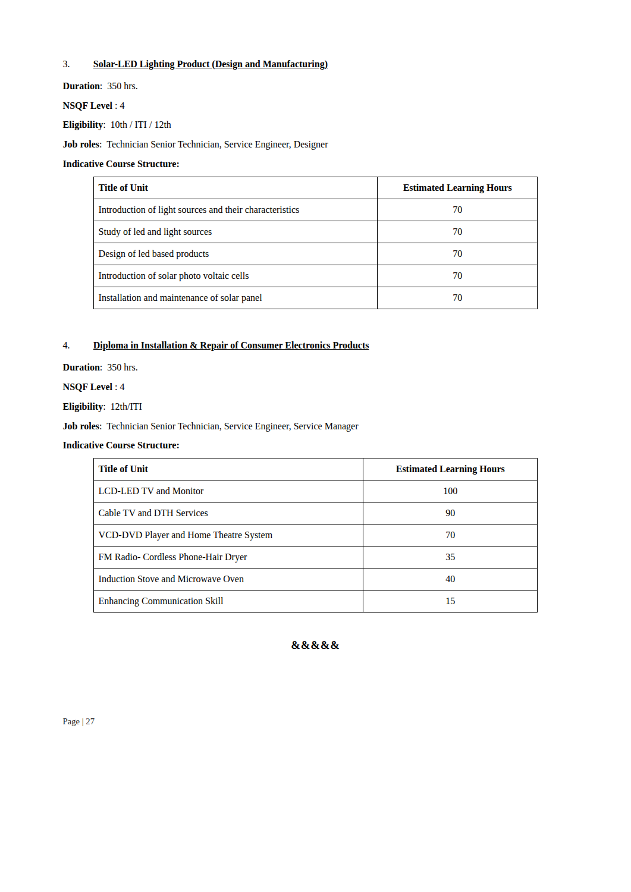3. Solar-LED Lighting Product (Design and Manufacturing)
Duration: 350 hrs.
NSQF Level : 4
Eligibility: 10th / ITI / 12th
Job roles: Technician Senior Technician, Service Engineer, Designer
Indicative Course Structure:
| Title of Unit | Estimated Learning Hours |
| --- | --- |
| Introduction of light sources and their characteristics | 70 |
| Study of led and light sources | 70 |
| Design of led based products | 70 |
| Introduction of solar photo voltaic cells | 70 |
| Installation and maintenance of solar panel | 70 |
4. Diploma in Installation & Repair of Consumer Electronics Products
Duration: 350 hrs.
NSQF Level : 4
Eligibility: 12th/ITI
Job roles: Technician Senior Technician, Service Engineer, Service Manager
Indicative Course Structure:
| Title of Unit | Estimated Learning Hours |
| --- | --- |
| LCD-LED TV and Monitor | 100 |
| Cable TV and DTH Services | 90 |
| VCD-DVD Player and Home Theatre System | 70 |
| FM Radio- Cordless Phone-Hair Dryer | 35 |
| Induction Stove and Microwave Oven | 40 |
| Enhancing Communication Skill | 15 |
&&&&&
Page | 27